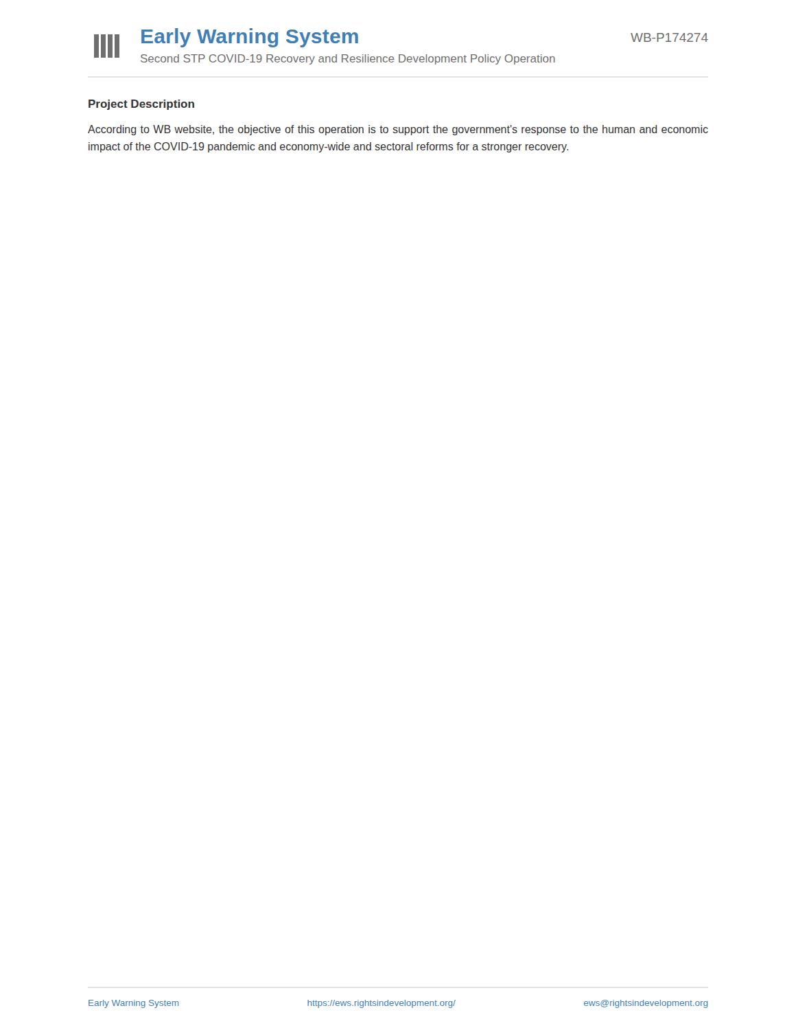Early Warning System
Second STP COVID-19 Recovery and Resilience Development Policy Operation
WB-P174274
Project Description
According to WB website, the objective of this operation is to support the government's response to the human and economic impact of the COVID-19 pandemic and economy-wide and sectoral reforms for a stronger recovery.
Early Warning System
https://ews.rightsindevelopment.org/
ews@rightsindevelopment.org